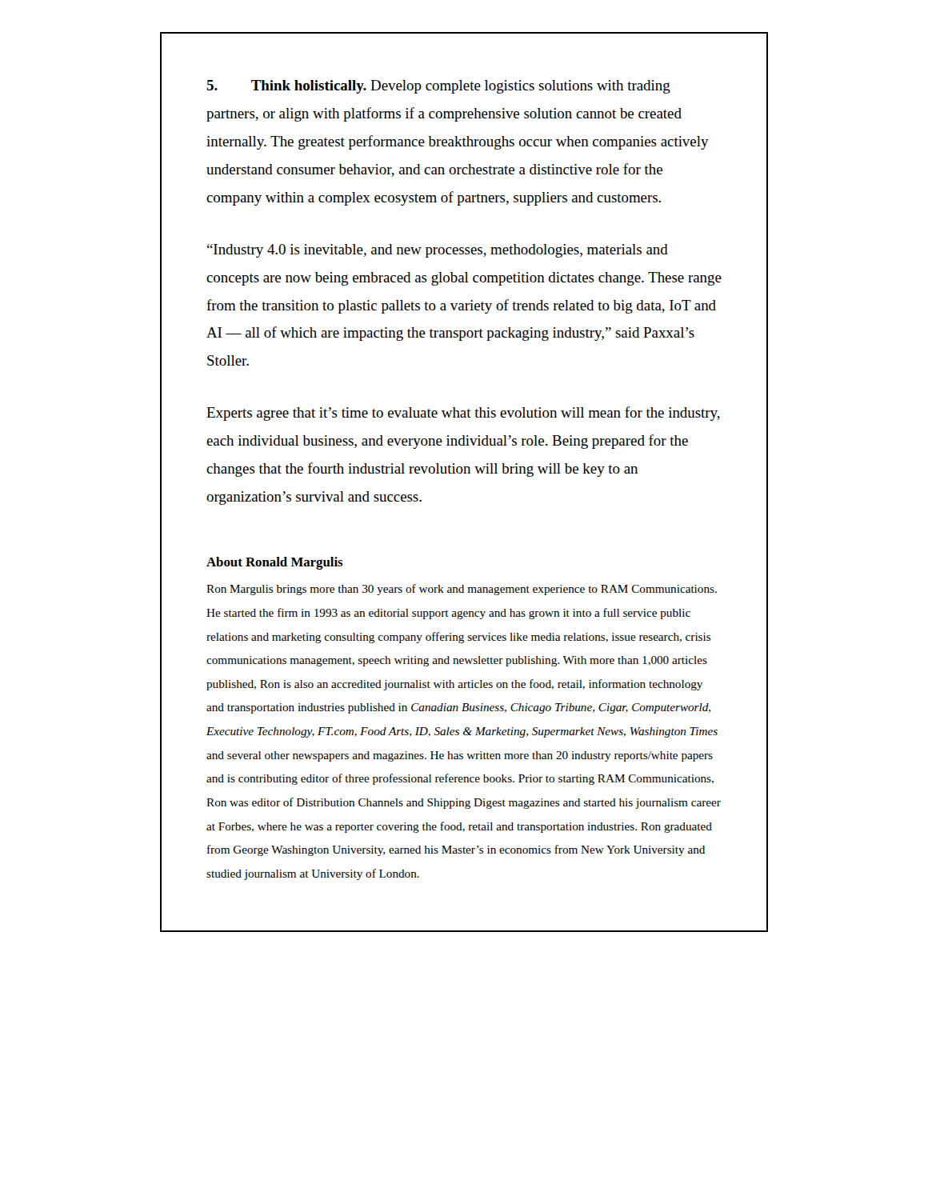5. Think holistically. Develop complete logistics solutions with trading partners, or align with platforms if a comprehensive solution cannot be created internally. The greatest performance breakthroughs occur when companies actively understand consumer behavior, and can orchestrate a distinctive role for the company within a complex ecosystem of partners, suppliers and customers.
“Industry 4.0 is inevitable, and new processes, methodologies, materials and concepts are now being embraced as global competition dictates change. These range from the transition to plastic pallets to a variety of trends related to big data, IoT and AI — all of which are impacting the transport packaging industry,” said Paxxal’s Stoller.
Experts agree that it’s time to evaluate what this evolution will mean for the industry, each individual business, and everyone individual’s role. Being prepared for the changes that the fourth industrial revolution will bring will be key to an organization’s survival and success.
About Ronald Margulis
Ron Margulis brings more than 30 years of work and management experience to RAM Communications. He started the firm in 1993 as an editorial support agency and has grown it into a full service public relations and marketing consulting company offering services like media relations, issue research, crisis communications management, speech writing and newsletter publishing. With more than 1,000 articles published, Ron is also an accredited journalist with articles on the food, retail, information technology and transportation industries published in Canadian Business, Chicago Tribune, Cigar, Computerworld, Executive Technology, FT.com, Food Arts, ID, Sales & Marketing, Supermarket News, Washington Times and several other newspapers and magazines. He has written more than 20 industry reports/white papers and is contributing editor of three professional reference books. Prior to starting RAM Communications, Ron was editor of Distribution Channels and Shipping Digest magazines and started his journalism career at Forbes, where he was a reporter covering the food, retail and transportation industries. Ron graduated from George Washington University, earned his Master’s in economics from New York University and studied journalism at University of London.